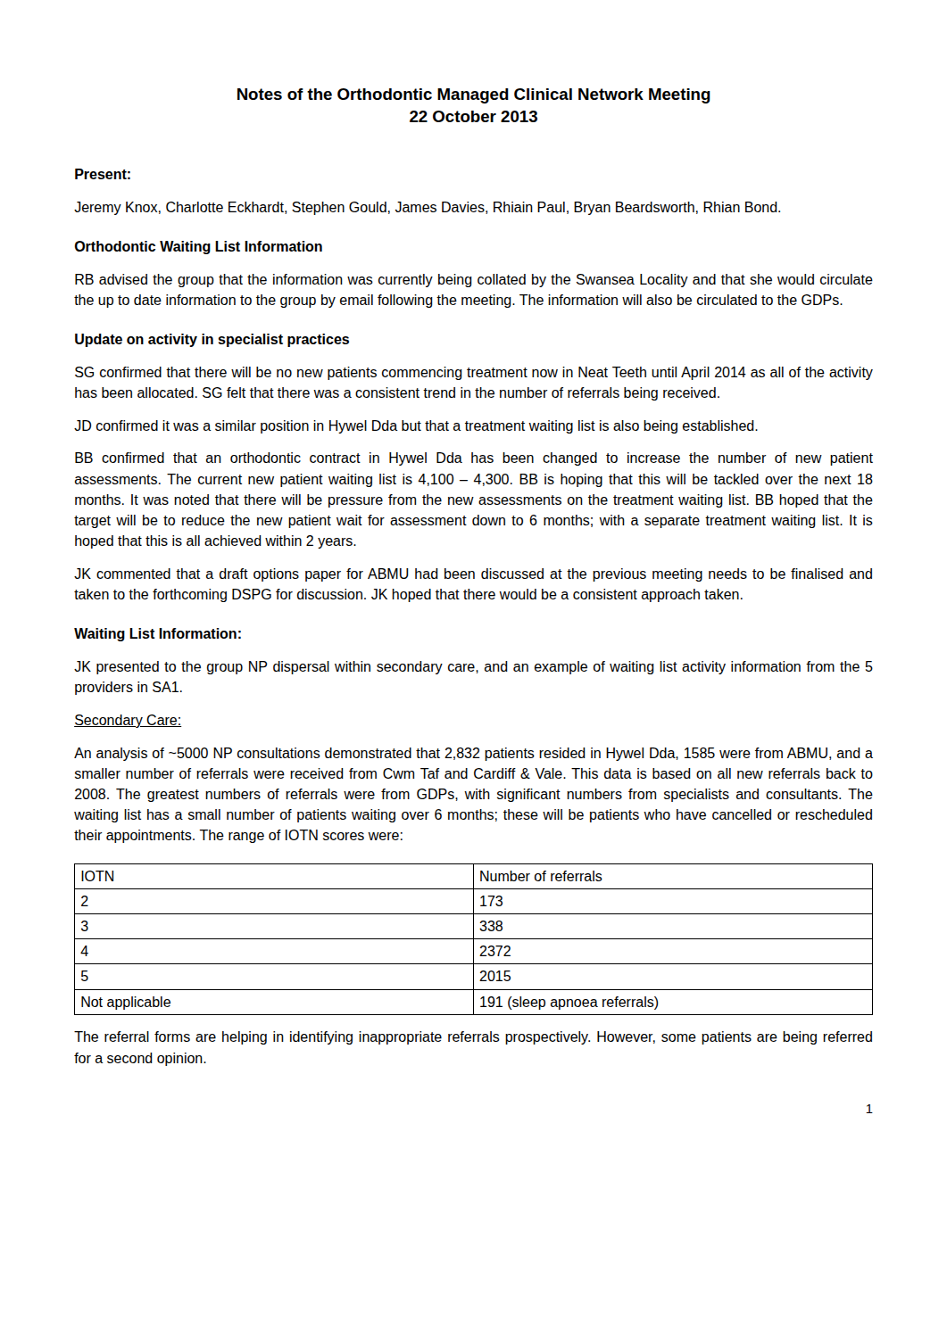Notes of the Orthodontic Managed Clinical Network Meeting
22 October 2013
Present:
Jeremy Knox, Charlotte Eckhardt, Stephen Gould, James Davies, Rhiain Paul, Bryan Beardsworth, Rhian Bond.
Orthodontic Waiting List Information
RB advised the group that the information was currently being collated by the Swansea Locality and that she would circulate the up to date information to the group by email following the meeting. The information will also be circulated to the GDPs.
Update on activity in specialist practices
SG confirmed that there will be no new patients commencing treatment now in Neat Teeth until April 2014 as all of the activity has been allocated. SG felt that there was a consistent trend in the number of referrals being received.
JD confirmed it was a similar position in Hywel Dda but that a treatment waiting list is also being established.
BB confirmed that an orthodontic contract in Hywel Dda has been changed to increase the number of new patient assessments. The current new patient waiting list is 4,100 – 4,300. BB is hoping that this will be tackled over the next 18 months. It was noted that there will be pressure from the new assessments on the treatment waiting list. BB hoped that the target will be to reduce the new patient wait for assessment down to 6 months; with a separate treatment waiting list. It is hoped that this is all achieved within 2 years.
JK commented that a draft options paper for ABMU had been discussed at the previous meeting needs to be finalised and taken to the forthcoming DSPG for discussion. JK hoped that there would be a consistent approach taken.
Waiting List Information:
JK presented to the group NP dispersal within secondary care, and an example of waiting list activity information from the 5 providers in SA1.
Secondary Care:
An analysis of ~5000 NP consultations demonstrated that 2,832 patients resided in Hywel Dda, 1585 were from ABMU, and a smaller number of referrals were received from Cwm Taf and Cardiff & Vale. This data is based on all new referrals back to 2008. The greatest numbers of referrals were from GDPs, with significant numbers from specialists and consultants. The waiting list has a small number of patients waiting over 6 months; these will be patients who have cancelled or rescheduled their appointments. The range of IOTN scores were:
| IOTN | Number of referrals |
| 2 | 173 |
| 3 | 338 |
| 4 | 2372 |
| 5 | 2015 |
| Not applicable | 191 (sleep apnoea referrals) |
The referral forms are helping in identifying inappropriate referrals prospectively. However, some patients are being referred for a second opinion.
1